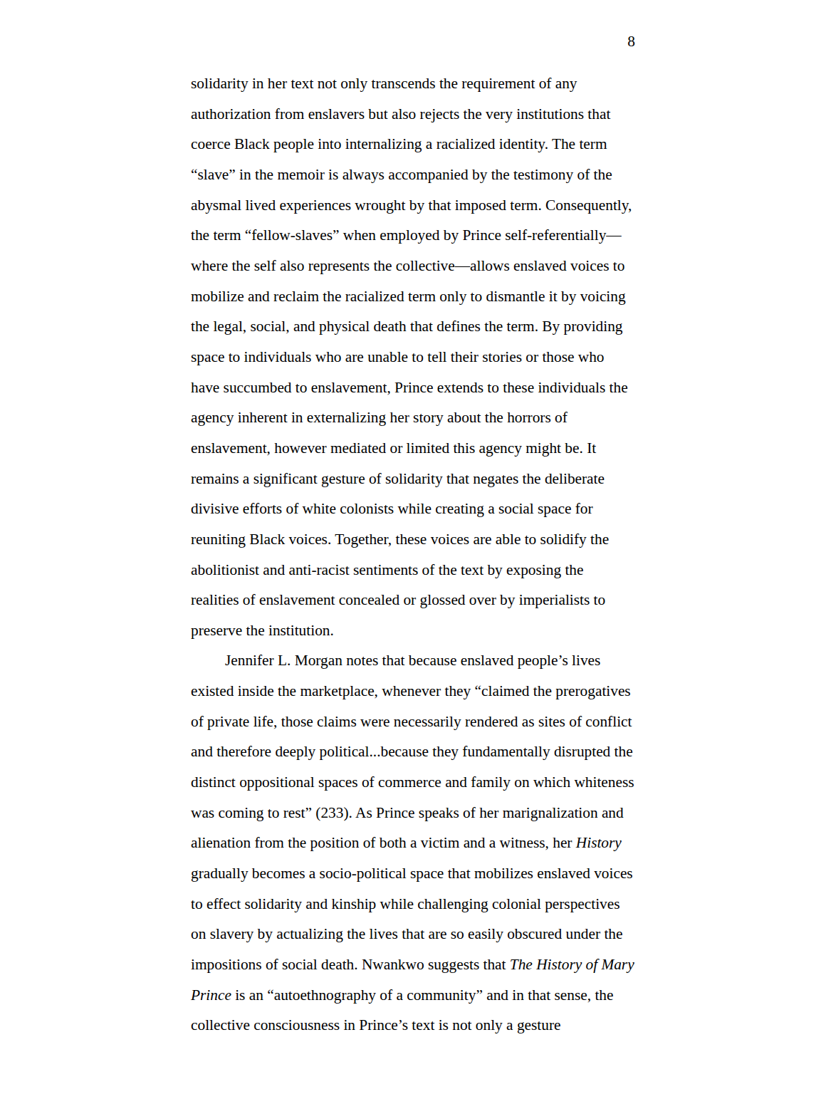8
solidarity in her text not only transcends the requirement of any authorization from enslavers but also rejects the very institutions that coerce Black people into internalizing a racialized identity. The term “slave” in the memoir is always accompanied by the testimony of the abysmal lived experiences wrought by that imposed term. Consequently, the term “fellow-slaves” when employed by Prince self-referentially—where the self also represents the collective—allows enslaved voices to mobilize and reclaim the racialized term only to dismantle it by voicing the legal, social, and physical death that defines the term. By providing space to individuals who are unable to tell their stories or those who have succumbed to enslavement, Prince extends to these individuals the agency inherent in externalizing her story about the horrors of enslavement, however mediated or limited this agency might be. It remains a significant gesture of solidarity that negates the deliberate divisive efforts of white colonists while creating a social space for reuniting Black voices. Together, these voices are able to solidify the abolitionist and anti-racist sentiments of the text by exposing the realities of enslavement concealed or glossed over by imperialists to preserve the institution.
Jennifer L. Morgan notes that because enslaved people’s lives existed inside the marketplace, whenever they “claimed the prerogatives of private life, those claims were necessarily rendered as sites of conflict and therefore deeply political...because they fundamentally disrupted the distinct oppositional spaces of commerce and family on which whiteness was coming to rest” (233). As Prince speaks of her marignalization and alienation from the position of both a victim and a witness, her History gradually becomes a socio-political space that mobilizes enslaved voices to effect solidarity and kinship while challenging colonial perspectives on slavery by actualizing the lives that are so easily obscured under the impositions of social death. Nwankwo suggests that The History of Mary Prince is an “autoethnography of a community” and in that sense, the collective consciousness in Prince’s text is not only a gesture